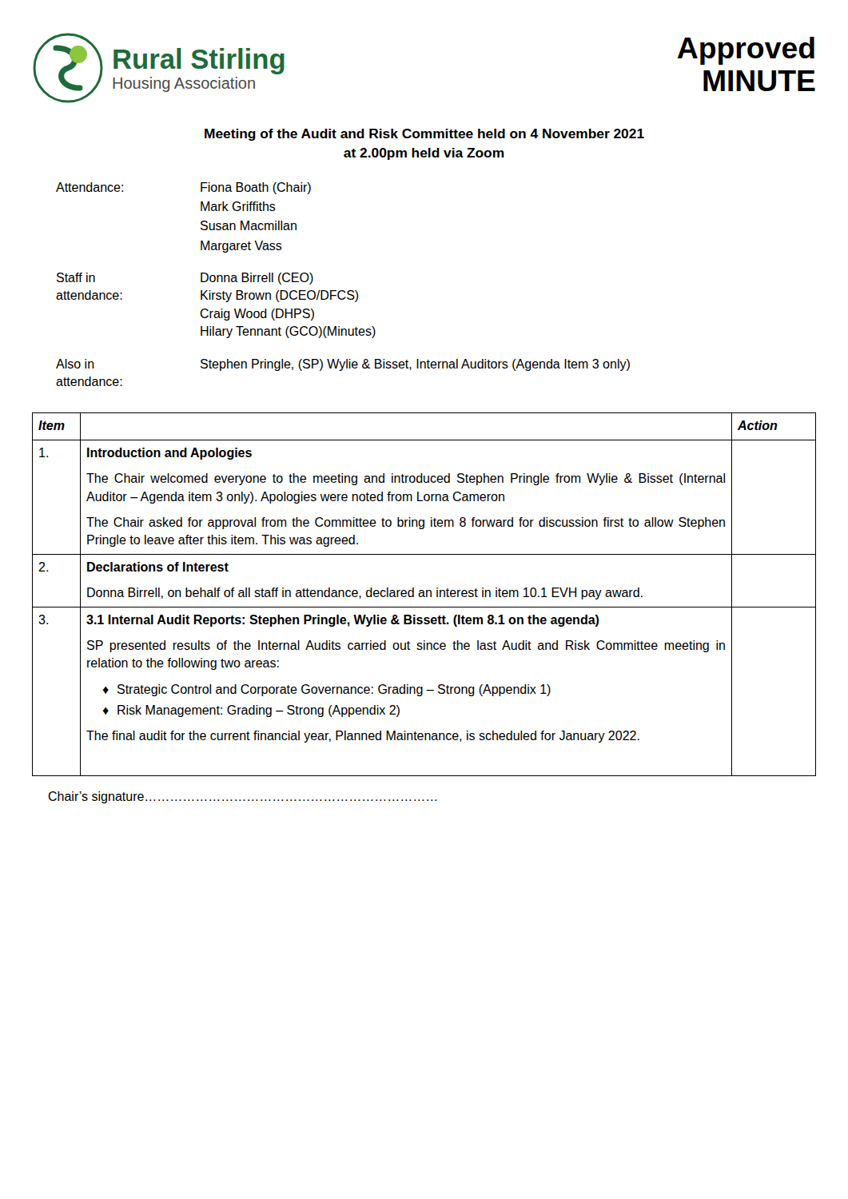Rural Stirling
Housing Association
Approved
MINUTE
Meeting of the Audit and Risk Committee held on 4 November 2021
at 2.00pm held via Zoom
| Attendance: | Fiona Boath (Chair) |
| | Mark Griffiths |
| | Susan Macmillan |
| | Margaret Vass |
| Staff in attendance: | Donna Birrell (CEO) Kirsty Brown (DCEO/DFCS) Craig Wood (DHPS) Hilary Tennant (GCO)(Minutes) |
| Also in attendance: | Stephen Pringle, (SP) Wylie & Bisset, Internal Auditors (Agenda Item 3 only) |
| Item | | Action |
| --- | --- | --- |
| 1. | Introduction and Apologies The Chair welcomed everyone to the meeting and introduced Stephen Pringle from Wylie & Bisset (Internal Auditor – Agenda item 3 only). Apologies were noted from Lorna Cameron The Chair asked for approval from the Committee to bring item 8 forward for discussion first to allow Stephen Pringle to leave after this item. This was agreed. | |
| 2. | Declarations of Interest Donna Birrell, on behalf of all staff in attendance, declared an interest in item 10.1 EVH pay award. | |
| 3. | 3.1 Internal Audit Reports: Stephen Pringle, Wylie & Bissett. (Item 8.1 on the agenda) SP presented results of the Internal Audits carried out since the last Audit and Risk Committee meeting in relation to the following two areas: Strategic Control and Corporate Governance: Grading – Strong (Appendix 1) Risk Management: Grading – Strong (Appendix 2) The final audit for the current financial year, Planned Maintenance, is scheduled for January 2022. | |
Chair’s signature……………………………………………………………